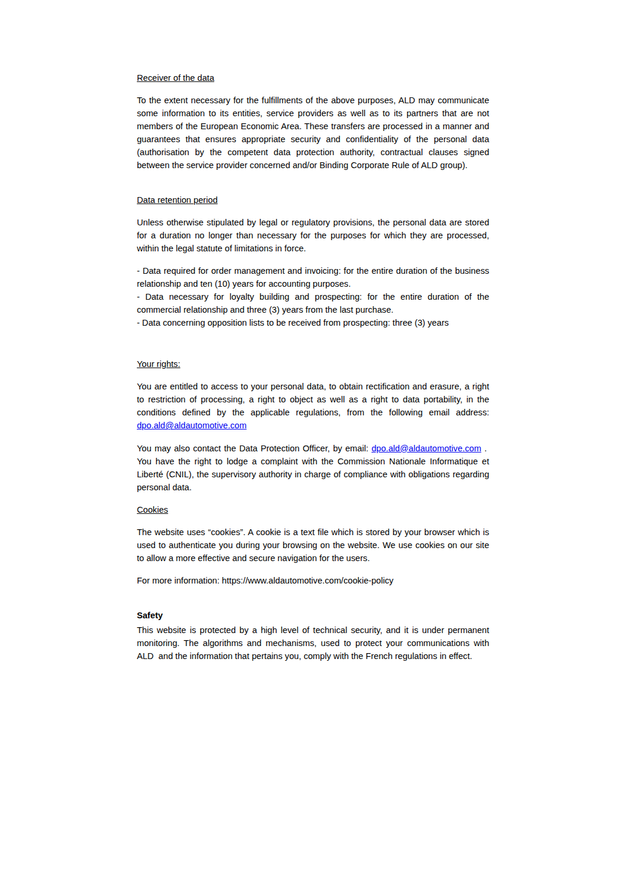Receiver of the data
To the extent necessary for the fulfillments of the above purposes, ALD may communicate some information to its entities, service providers as well as to its partners that are not members of the European Economic Area. These transfers are processed in a manner and guarantees that ensures appropriate security and confidentiality of the personal data (authorisation by the competent data protection authority, contractual clauses signed between the service provider concerned and/or Binding Corporate Rule of ALD group).
Data retention period
Unless otherwise stipulated by legal or regulatory provisions, the personal data are stored for a duration no longer than necessary for the purposes for which they are processed, within the legal statute of limitations in force.
- Data required for order management and invoicing: for the entire duration of the business relationship and ten (10) years for accounting purposes.
- Data necessary for loyalty building and prospecting: for the entire duration of the commercial relationship and three (3) years from the last purchase.
- Data concerning opposition lists to be received from prospecting: three (3) years
Your rights:
You are entitled to access to your personal data, to obtain rectification and erasure, a right to restriction of processing, a right to object as well as a right to data portability, in the conditions defined by the applicable regulations, from the following email address: dpo.ald@aldautomotive.com
You may also contact the Data Protection Officer, by email: dpo.ald@aldautomotive.com . You have the right to lodge a complaint with the Commission Nationale Informatique et Liberté (CNIL), the supervisory authority in charge of compliance with obligations regarding personal data.
Cookies
The website uses “cookies”. A cookie is a text file which is stored by your browser which is used to authenticate you during your browsing on the website. We use cookies on our site to allow a more effective and secure navigation for the users.
For more information: https://www.aldautomotive.com/cookie-policy
Safety
This website is protected by a high level of technical security, and it is under permanent monitoring. The algorithms and mechanisms, used to protect your communications with ALD and the information that pertains you, comply with the French regulations in effect.